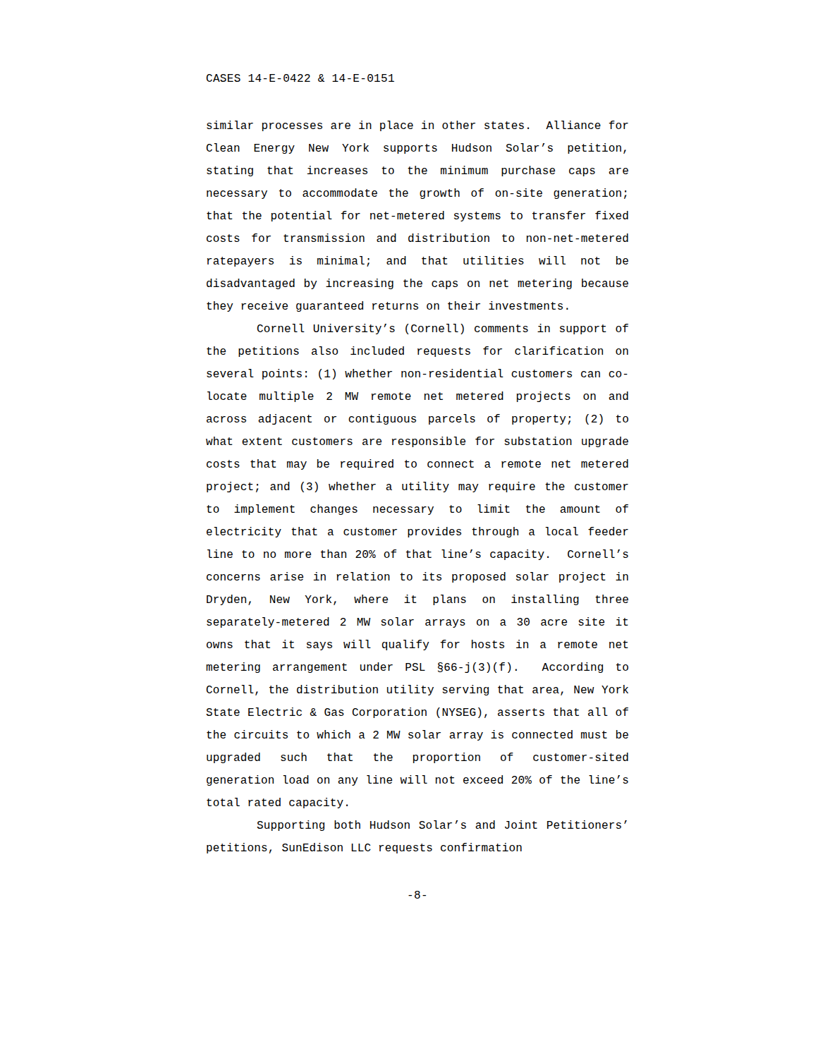CASES 14-E-0422 & 14-E-0151
similar processes are in place in other states. Alliance for Clean Energy New York supports Hudson Solar’s petition, stating that increases to the minimum purchase caps are necessary to accommodate the growth of on-site generation; that the potential for net-metered systems to transfer fixed costs for transmission and distribution to non-net-metered ratepayers is minimal; and that utilities will not be disadvantaged by increasing the caps on net metering because they receive guaranteed returns on their investments.
Cornell University’s (Cornell) comments in support of the petitions also included requests for clarification on several points: (1) whether non-residential customers can co-locate multiple 2 MW remote net metered projects on and across adjacent or contiguous parcels of property; (2) to what extent customers are responsible for substation upgrade costs that may be required to connect a remote net metered project; and (3) whether a utility may require the customer to implement changes necessary to limit the amount of electricity that a customer provides through a local feeder line to no more than 20% of that line’s capacity. Cornell’s concerns arise in relation to its proposed solar project in Dryden, New York, where it plans on installing three separately-metered 2 MW solar arrays on a 30 acre site it owns that it says will qualify for hosts in a remote net metering arrangement under PSL §66-j(3)(f). According to Cornell, the distribution utility serving that area, New York State Electric & Gas Corporation (NYSEG), asserts that all of the circuits to which a 2 MW solar array is connected must be upgraded such that the proportion of customer-sited generation load on any line will not exceed 20% of the line’s total rated capacity.
Supporting both Hudson Solar’s and Joint Petitioners’ petitions, SunEdison LLC requests confirmation
-8-